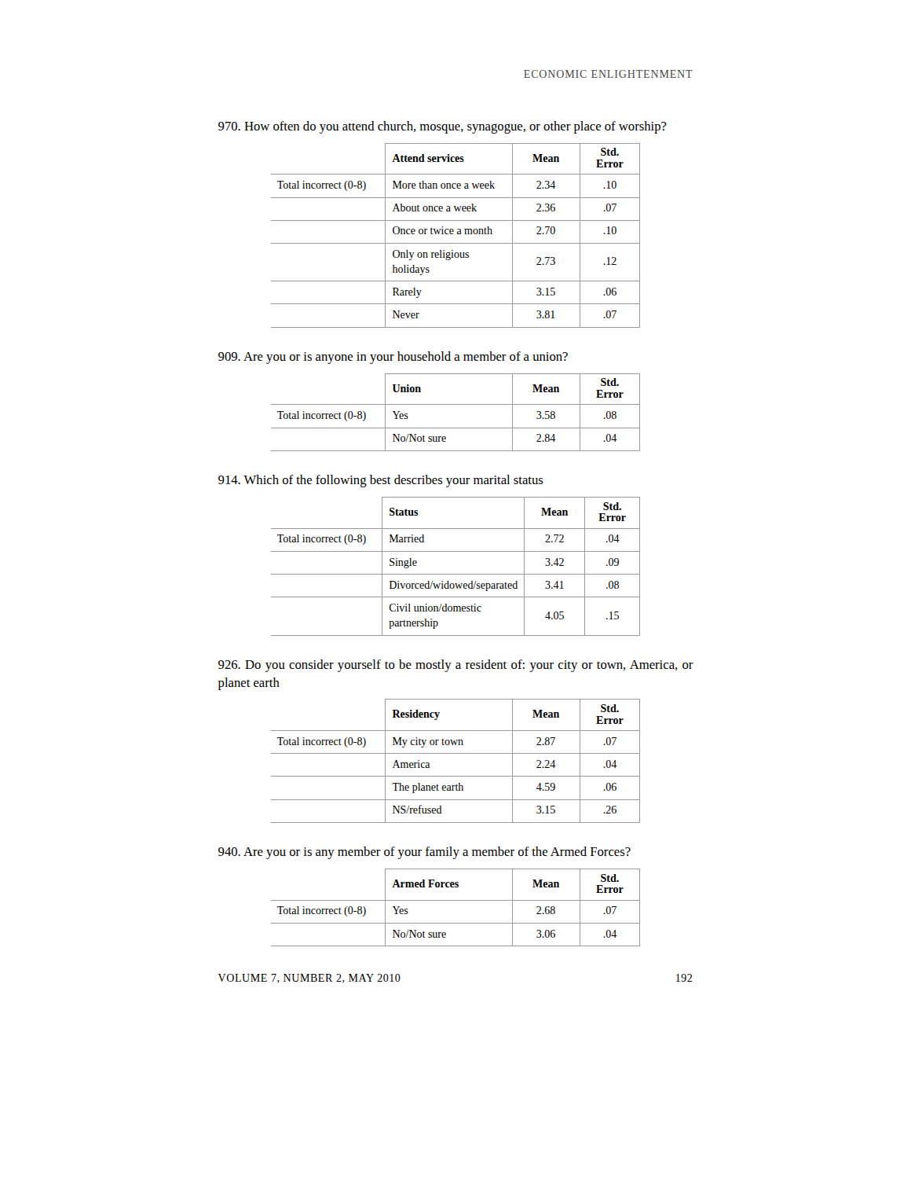ECONOMIC ENLIGHTENMENT
970. How often do you attend church, mosque, synagogue, or other place of worship?
| | Attend services | Mean | Std. Error |
| --- | --- | --- | --- |
| Total incorrect (0-8) | More than once a week | 2.34 | .10 |
| | About once a week | 2.36 | .07 |
| | Once or twice a month | 2.70 | .10 |
| | Only on religious holidays | 2.73 | .12 |
| | Rarely | 3.15 | .06 |
| | Never | 3.81 | .07 |
909. Are you or is anyone in your household a member of a union?
| | Union | Mean | Std. Error |
| --- | --- | --- | --- |
| Total incorrect (0-8) | Yes | 3.58 | .08 |
| | No/Not sure | 2.84 | .04 |
914. Which of the following best describes your marital status
| | Status | Mean | Std. Error |
| --- | --- | --- | --- |
| Total incorrect (0-8) | Married | 2.72 | .04 |
| | Single | 3.42 | .09 |
| | Divorced/widowed/separated | 3.41 | .08 |
| | Civil union/domestic partnership | 4.05 | .15 |
926. Do you consider yourself to be mostly a resident of: your city or town, America, or planet earth
| | Residency | Mean | Std. Error |
| --- | --- | --- | --- |
| Total incorrect (0-8) | My city or town | 2.87 | .07 |
| | America | 2.24 | .04 |
| | The planet earth | 4.59 | .06 |
| | NS/refused | 3.15 | .26 |
940. Are you or is any member of your family a member of the Armed Forces?
| | Armed Forces | Mean | Std. Error |
| --- | --- | --- | --- |
| Total incorrect (0-8) | Yes | 2.68 | .07 |
| | No/Not sure | 3.06 | .04 |
VOLUME 7, NUMBER 2, MAY 2010 192